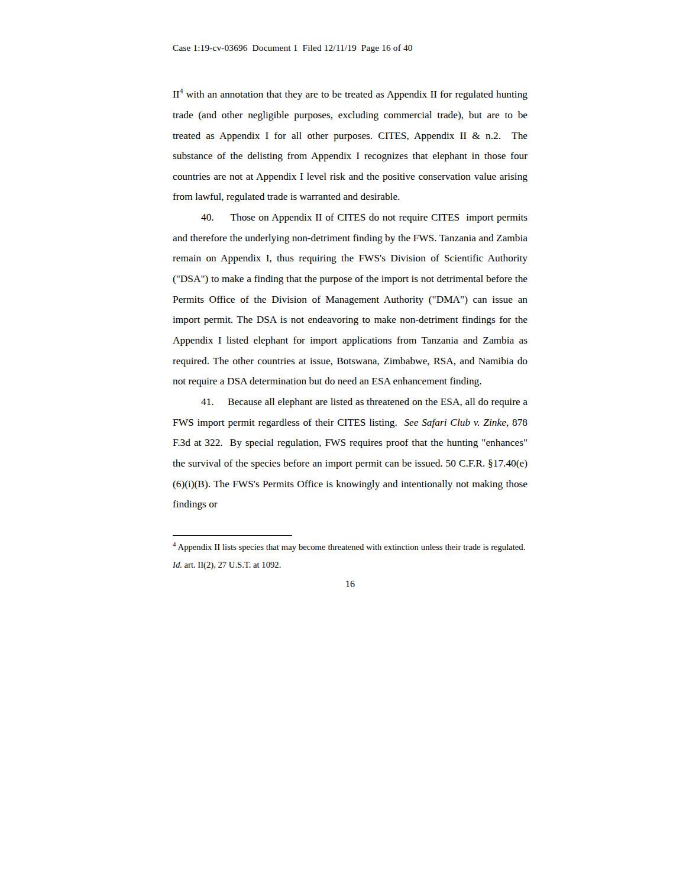Case 1:19-cv-03696 Document 1 Filed 12/11/19 Page 16 of 40
II4 with an annotation that they are to be treated as Appendix II for regulated hunting trade (and other negligible purposes, excluding commercial trade), but are to be treated as Appendix I for all other purposes. CITES, Appendix II & n.2. The substance of the delisting from Appendix I recognizes that elephant in those four countries are not at Appendix I level risk and the positive conservation value arising from lawful, regulated trade is warranted and desirable.
40. Those on Appendix II of CITES do not require CITES import permits and therefore the underlying non-detriment finding by the FWS. Tanzania and Zambia remain on Appendix I, thus requiring the FWS's Division of Scientific Authority ("DSA") to make a finding that the purpose of the import is not detrimental before the Permits Office of the Division of Management Authority ("DMA") can issue an import permit. The DSA is not endeavoring to make non-detriment findings for the Appendix I listed elephant for import applications from Tanzania and Zambia as required. The other countries at issue, Botswana, Zimbabwe, RSA, and Namibia do not require a DSA determination but do need an ESA enhancement finding.
41. Because all elephant are listed as threatened on the ESA, all do require a FWS import permit regardless of their CITES listing. See Safari Club v. Zinke, 878 F.3d at 322. By special regulation, FWS requires proof that the hunting "enhances" the survival of the species before an import permit can be issued. 50 C.F.R. §17.40(e)(6)(i)(B). The FWS's Permits Office is knowingly and intentionally not making those findings or
4 Appendix II lists species that may become threatened with extinction unless their trade is regulated. Id. art. II(2), 27 U.S.T. at 1092.
16